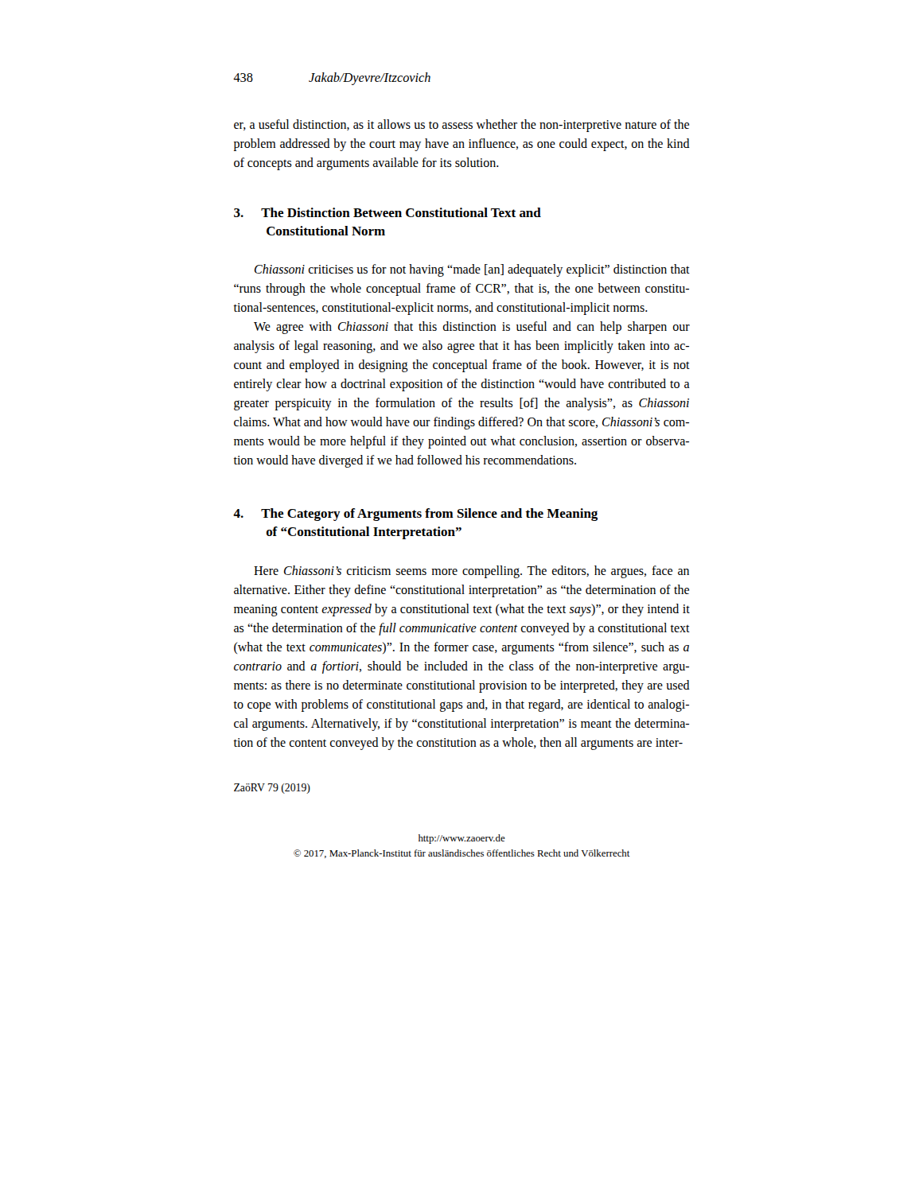438 Jakab/Dyevre/Itzcovich
er, a useful distinction, as it allows us to assess whether the non-interpretive nature of the problem addressed by the court may have an influence, as one could expect, on the kind of concepts and arguments available for its solution.
3. The Distinction Between Constitutional Text andConstitutional Norm
Chiassoni criticises us for not having “made [an] adequately explicit” distinction that “runs through the whole conceptual frame of CCR”, that is, the one between constitutional-sentences, constitutional-explicit norms, and constitutional-implicit norms.
We agree with Chiassoni that this distinction is useful and can help sharpen our analysis of legal reasoning, and we also agree that it has been implicitly taken into account and employed in designing the conceptual frame of the book. However, it is not entirely clear how a doctrinal exposition of the distinction “would have contributed to a greater perspicuity in the formulation of the results [of] the analysis”, as Chiassoni claims. What and how would have our findings differed? On that score, Chiassoni’s comments would be more helpful if they pointed out what conclusion, assertion or observation would have diverged if we had followed his recommendations.
4. The Category of Arguments from Silence and the Meaningof “Constitutional Interpretation”
Here Chiassoni’s criticism seems more compelling. The editors, he argues, face an alternative. Either they define “constitutional interpretation” as “the determination of the meaning content expressed by a constitutional text (what the text says)”, or they intend it as “the determination of the full communicative content conveyed by a constitutional text (what the text communicates)”. In the former case, arguments “from silence”, such as a contrario and a fortiori, should be included in the class of the non-interpretive arguments: as there is no determinate constitutional provision to be interpreted, they are used to cope with problems of constitutional gaps and, in that regard, are identical to analogical arguments. Alternatively, if by “constitutional interpretation” is meant the determination of the content conveyed by the constitution as a whole, then all arguments are inter-
ZaöRV 79 (2019)
http://www.zaoerv.de
© 2017, Max-Planck-Institut für ausländisches öffentliches Recht und Völkerrecht